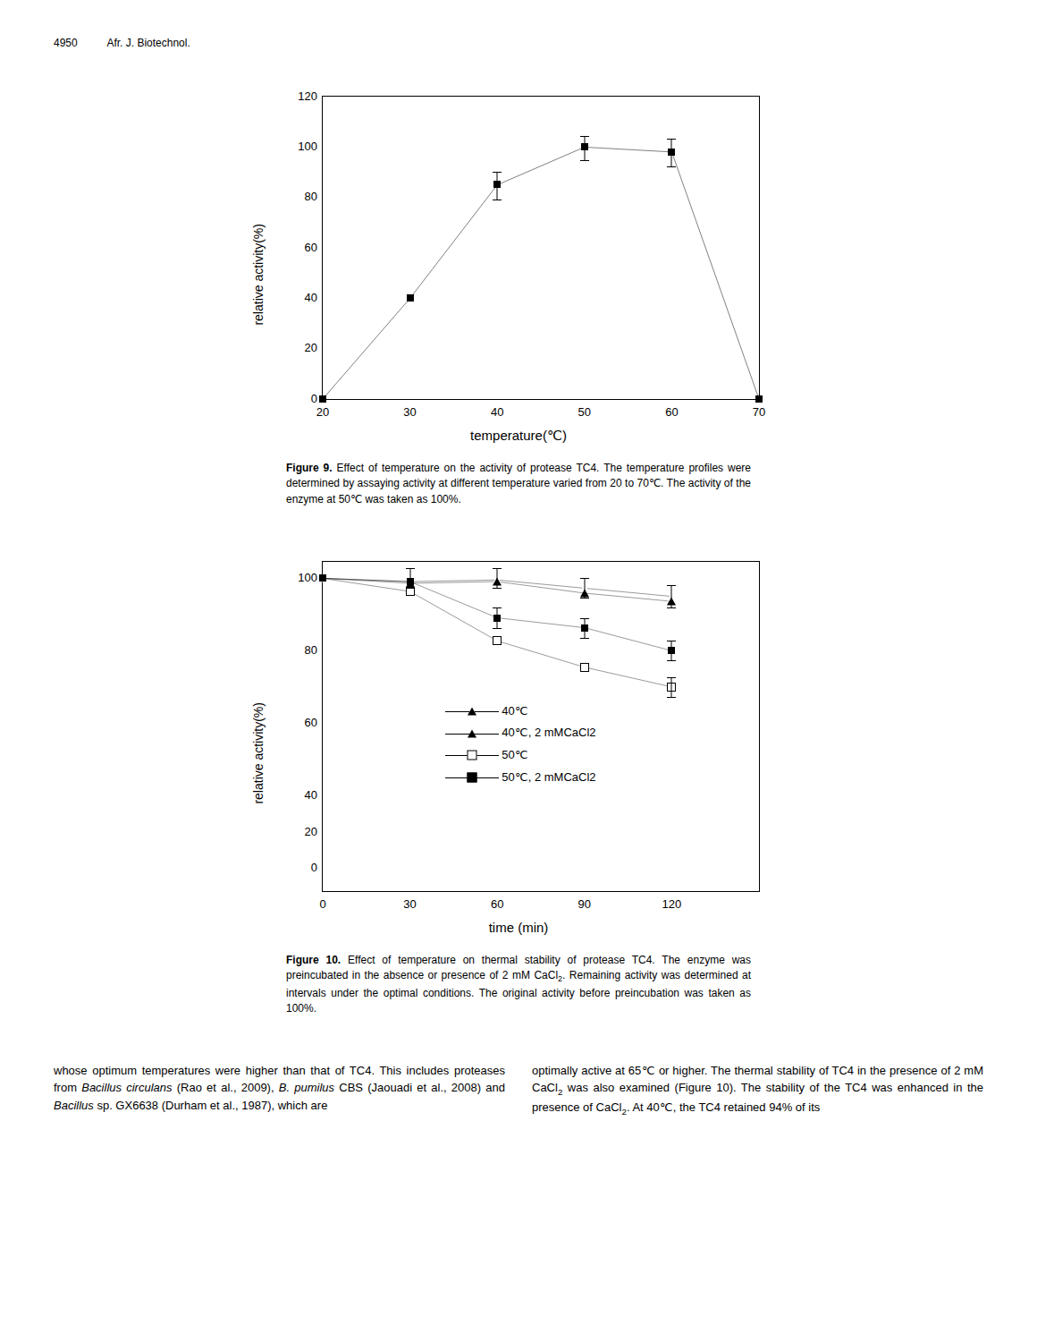4950 Afr. J. Biotechnol.
relative activity(%)
120
100
80
60
40
20
0
20
30
40
50
60
70
temperature(℃)
Figure 9. Effect of temperature on the activity of protease TC4. The temperature profiles were determined by assaying activity at different temperature varied from 20 to 70℃. The activity of the enzyme at 50℃ was taken as 100%.
relative activity(%)
100
80
60
40
20
0
0
30
60
90
120
40℃
40℃, 2 mMCaCl2
50℃
50℃, 2 mMCaCl2
time (min)
Figure 10. Effect of temperature on thermal stability of protease TC4. The enzyme was preincubated in the absence or presence of 2 mM CaCl2. Remaining activity was determined at intervals under the optimal conditions. The original activity before preincubation was taken as 100%.
whose optimum temperatures were higher than that of TC4. This includes proteases from Bacillus circulans (Rao et al., 2009), B. pumilus CBS (Jaouadi et al., 2008) and Bacillus sp. GX6638 (Durham et al., 1987), which are
optimally active at 65℃ or higher. The thermal stability of TC4 in the presence of 2 mM CaCl2 was also examined (Figure 10). The stability of the TC4 was enhanced in the presence of CaCl2. At 40℃, the TC4 retained 94% of its